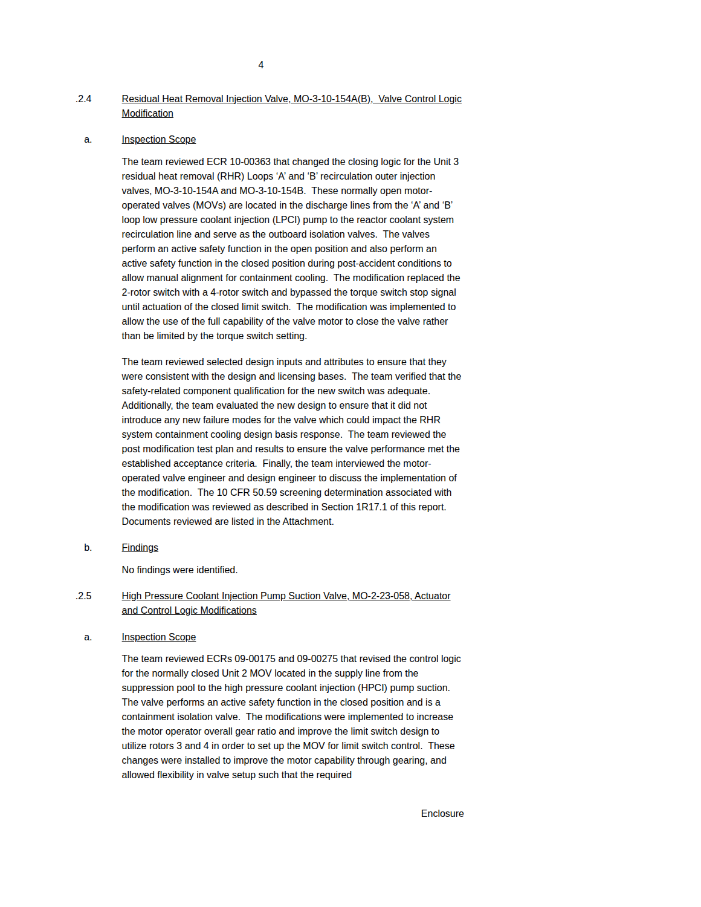4
.2.4
Residual Heat Removal Injection Valve, MO-3-10-154A(B), Valve Control Logic Modification
a.
Inspection Scope
The team reviewed ECR 10-00363 that changed the closing logic for the Unit 3 residual heat removal (RHR) Loops ‘A’ and ‘B’ recirculation outer injection valves, MO-3-10-154A and MO-3-10-154B. These normally open motor-operated valves (MOVs) are located in the discharge lines from the ‘A’ and ‘B’ loop low pressure coolant injection (LPCI) pump to the reactor coolant system recirculation line and serve as the outboard isolation valves. The valves perform an active safety function in the open position and also perform an active safety function in the closed position during post-accident conditions to allow manual alignment for containment cooling. The modification replaced the 2-rotor switch with a 4-rotor switch and bypassed the torque switch stop signal until actuation of the closed limit switch. The modification was implemented to allow the use of the full capability of the valve motor to close the valve rather than be limited by the torque switch setting.
The team reviewed selected design inputs and attributes to ensure that they were consistent with the design and licensing bases. The team verified that the safety-related component qualification for the new switch was adequate. Additionally, the team evaluated the new design to ensure that it did not introduce any new failure modes for the valve which could impact the RHR system containment cooling design basis response. The team reviewed the post modification test plan and results to ensure the valve performance met the established acceptance criteria. Finally, the team interviewed the motor-operated valve engineer and design engineer to discuss the implementation of the modification. The 10 CFR 50.59 screening determination associated with the modification was reviewed as described in Section 1R17.1 of this report. Documents reviewed are listed in the Attachment.
b.
Findings
No findings were identified.
.2.5
High Pressure Coolant Injection Pump Suction Valve, MO-2-23-058, Actuator and Control Logic Modifications
a.
Inspection Scope
The team reviewed ECRs 09-00175 and 09-00275 that revised the control logic for the normally closed Unit 2 MOV located in the supply line from the suppression pool to the high pressure coolant injection (HPCI) pump suction. The valve performs an active safety function in the closed position and is a containment isolation valve. The modifications were implemented to increase the motor operator overall gear ratio and improve the limit switch design to utilize rotors 3 and 4 in order to set up the MOV for limit switch control. These changes were installed to improve the motor capability through gearing, and allowed flexibility in valve setup such that the required
Enclosure